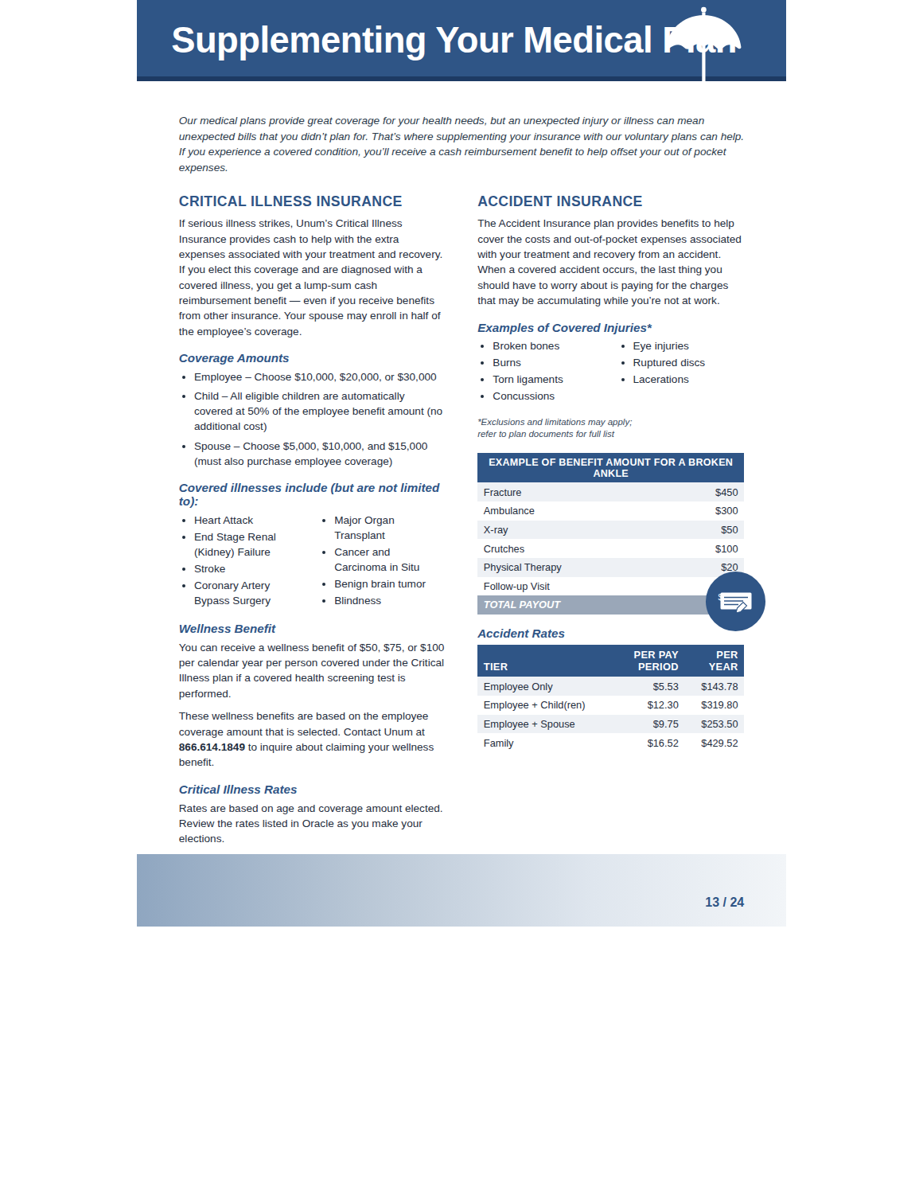Supplementing Your Medical Plan
Our medical plans provide great coverage for your health needs, but an unexpected injury or illness can mean unexpected bills that you didn’t plan for. That’s where supplementing your insurance with our voluntary plans can help. If you experience a covered condition, you’ll receive a cash reimbursement benefit to help offset your out of pocket expenses.
Critical Illness Insurance
If serious illness strikes, Unum’s Critical Illness Insurance provides cash to help with the extra expenses associated with your treatment and recovery. If you elect this coverage and are diagnosed with a covered illness, you get a lump-sum cash reimbursement benefit — even if you receive benefits from other insurance. Your spouse may enroll in half of the employee’s coverage.
Coverage Amounts
Employee – Choose $10,000, $20,000, or $30,000
Child – All eligible children are automatically covered at 50% of the employee benefit amount (no additional cost)
Spouse – Choose $5,000, $10,000, and $15,000 (must also purchase employee coverage)
Covered illnesses include (but are not limited to):
Heart Attack
End Stage Renal (Kidney) Failure
Stroke
Coronary Artery Bypass Surgery
Major Organ Transplant
Cancer and Carcinoma in Situ
Benign brain tumor
Blindness
Wellness Benefit
You can receive a wellness benefit of $50, $75, or $100 per calendar year per person covered under the Critical Illness plan if a covered health screening test is performed.
These wellness benefits are based on the employee coverage amount that is selected. Contact Unum at 866.614.1849 to inquire about claiming your wellness benefit.
Critical Illness Rates
Rates are based on age and coverage amount elected. Review the rates listed in Oracle as you make your elections.
Accident Insurance
The Accident Insurance plan provides benefits to help cover the costs and out-of-pocket expenses associated with your treatment and recovery from an accident. When a covered accident occurs, the last thing you should have to worry about is paying for the charges that may be accumulating while you’re not at work.
Examples of Covered Injuries*
Broken bones
Burns
Torn ligaments
Concussions
Eye injuries
Ruptured discs
Lacerations
*Exclusions and limitations may apply;
refer to plan documents for full list
| EXAMPLE OF BENEFIT AMOUNT FOR A BROKEN ANKLE |
| --- |
| Fracture | $450 |
| Ambulance | $300 |
| X-ray | $50 |
| Crutches | $100 |
| Physical Therapy | $20 |
| Follow-up Visit | $75 |
| TOTAL PAYOUT | $995 |
$
Accident Rates
| TIER | PER PAY PERIOD | PER YEAR |
| --- | --- | --- |
| Employee Only | $5.53 | $143.78 |
| Employee + Child(ren) | $12.30 | $319.80 |
| Employee + Spouse | $9.75 | $253.50 |
| Family | $16.52 | $429.52 |
13 / 24